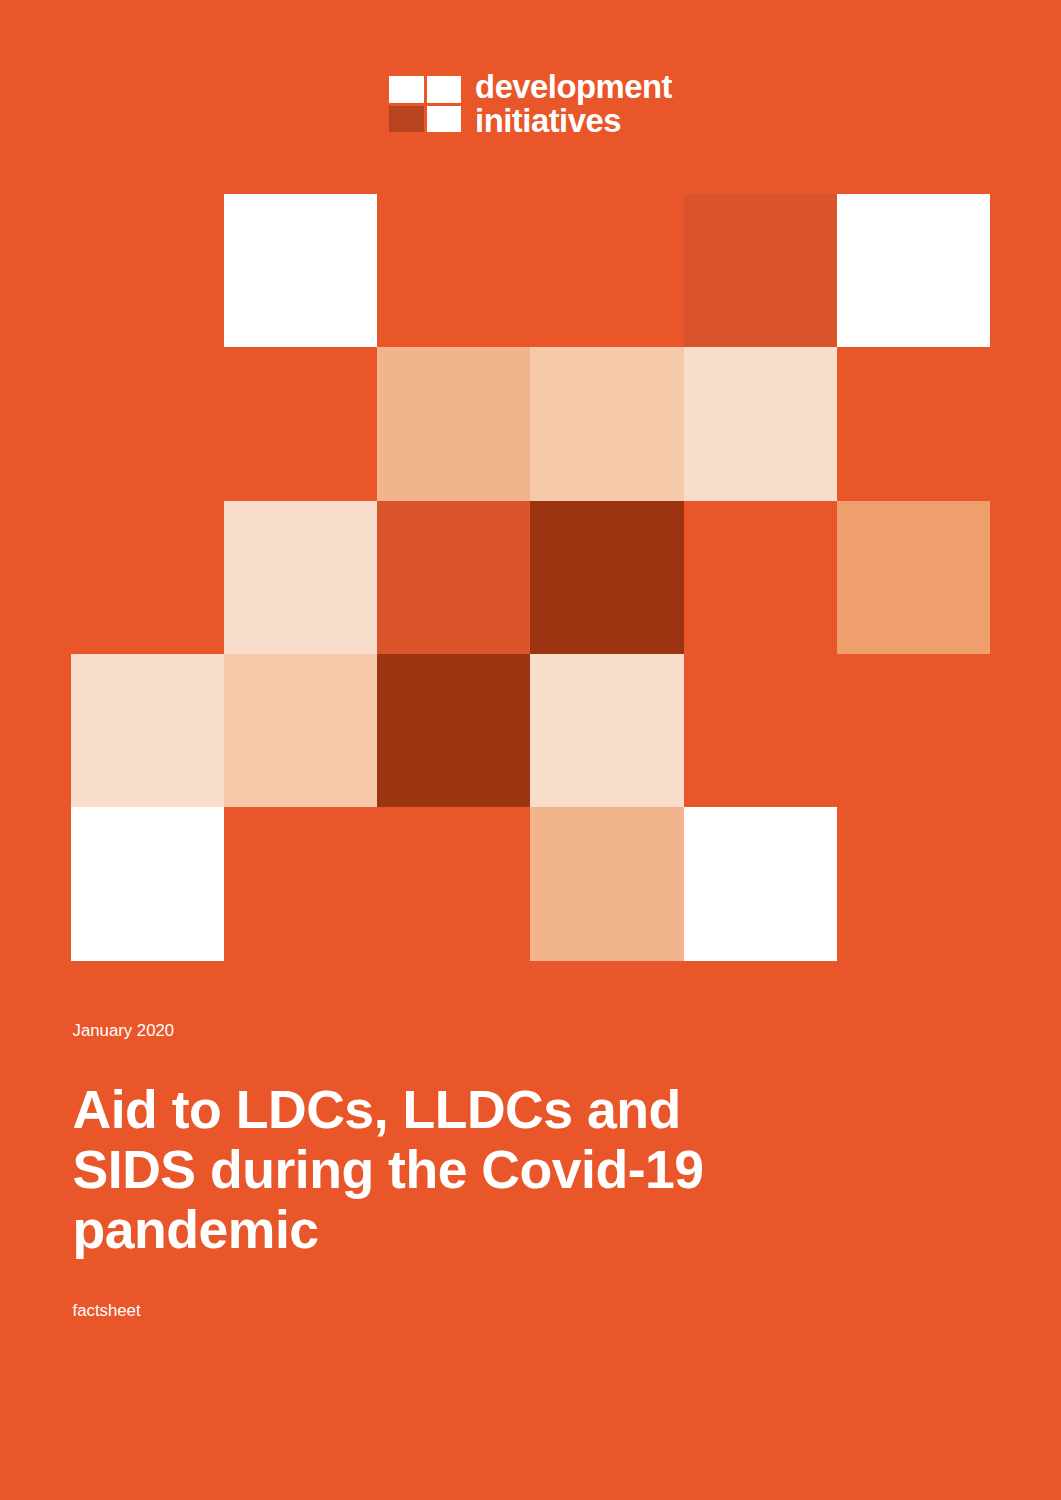development
initiatives
January 2020
Aid to LDCs, LLDCs and SIDS during the Covid-19 pandemic
factsheet